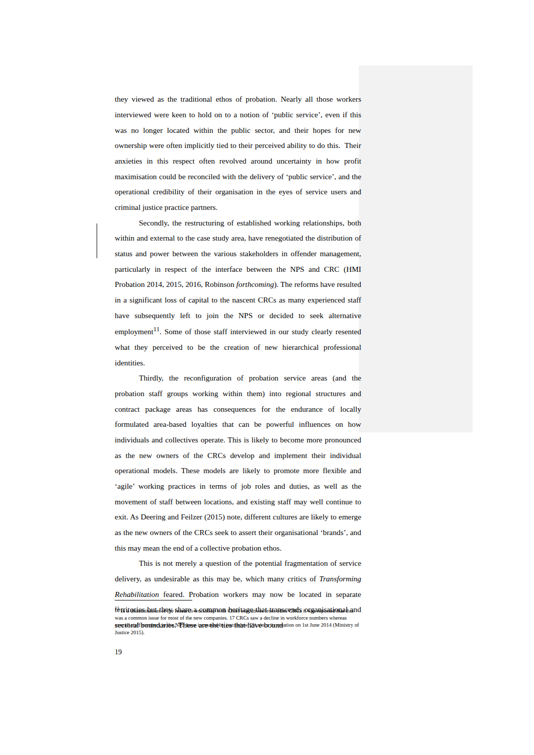they viewed as the traditional ethos of probation. Nearly all those workers interviewed were keen to hold on to a notion of ‘public service’, even if this was no longer located within the public sector, and their hopes for new ownership were often implicitly tied to their perceived ability to do this. Their anxieties in this respect often revolved around uncertainty in how profit maximisation could be reconciled with the delivery of ‘public service’, and the operational credibility of their organisation in the eyes of service users and criminal justice practice partners.
Secondly, the restructuring of established working relationships, both within and external to the case study area, have renegotiated the distribution of status and power between the various stakeholders in offender management, particularly in respect of the interface between the NPS and CRC (HMI Probation 2014, 2015, 2016, Robinson forthcoming). The reforms have resulted in a significant loss of capital to the nascent CRCs as many experienced staff have subsequently left to join the NPS or decided to seek alternative employment11. Some of those staff interviewed in our study clearly resented what they perceived to be the creation of new hierarchical professional identities.
Thirdly, the reconfiguration of probation service areas (and the probation staff groups working within them) into regional structures and contract package areas has consequences for the endurance of locally formulated area-based loyalties that can be powerful influences on how individuals and collectives operate. This is likely to become more pronounced as the new owners of the CRCs develop and implement their individual operational models. These models are likely to promote more flexible and ‘agile’ working practices in terms of job roles and duties, as well as the movement of staff between locations, and existing staff may well continue to exit. As Deering and Feilzer (2015) note, different cultures are likely to emerge as the new owners of the CRCs seek to assert their organisational ‘brands’, and this may mean the end of a collective probation ethos.
This is not merely a question of the potential fragmentation of service delivery, as undesirable as this may be, which many critics of Transforming Rehabilitation feared. Probation workers may now be located in separate territories but they share a common heritage that transcends organisational and sectoral boundaries. These are the ties that have bound
11 In a dissemination of the research workshop with Chief executives from other CRCs it was reported that this was a common issue for most of the new companies. 17 CRCs saw a decline in workforce numbers whereas overall staff numbers in the NPS have increased by just below 5% since its creation on 1st June 2014 (Ministry of Justice 2015).
19